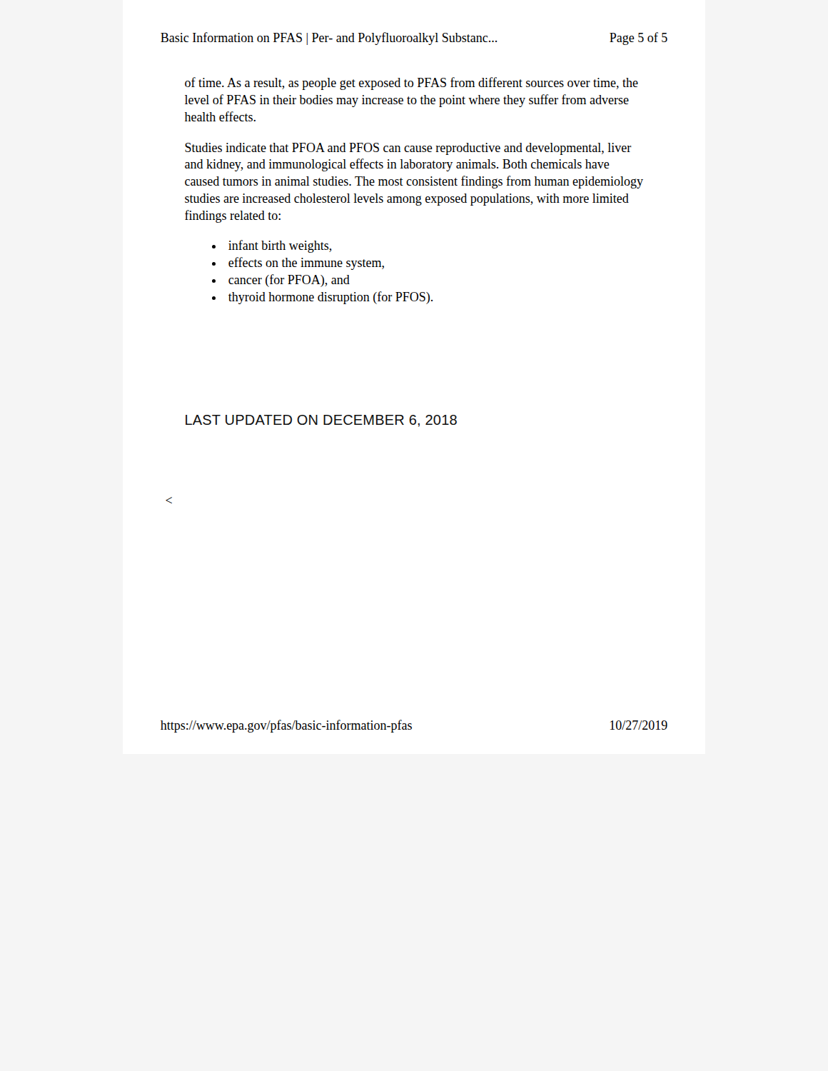Basic Information on PFAS | Per- and Polyfluoroalkyl Substanc... Page 5 of 5
of time. As a result, as people get exposed to PFAS from different sources over time, the level of PFAS in their bodies may increase to the point where they suffer from adverse health effects.
Studies indicate that PFOA and PFOS can cause reproductive and developmental, liver and kidney, and immunological effects in laboratory animals. Both chemicals have caused tumors in animal studies. The most consistent findings from human epidemiology studies are increased cholesterol levels among exposed populations, with more limited findings related to:
infant birth weights,
effects on the immune system,
cancer (for PFOA), and
thyroid hormone disruption (for PFOS).
LAST UPDATED ON DECEMBER 6, 2018
<
https://www.epa.gov/pfas/basic-information-pfas 10/27/2019